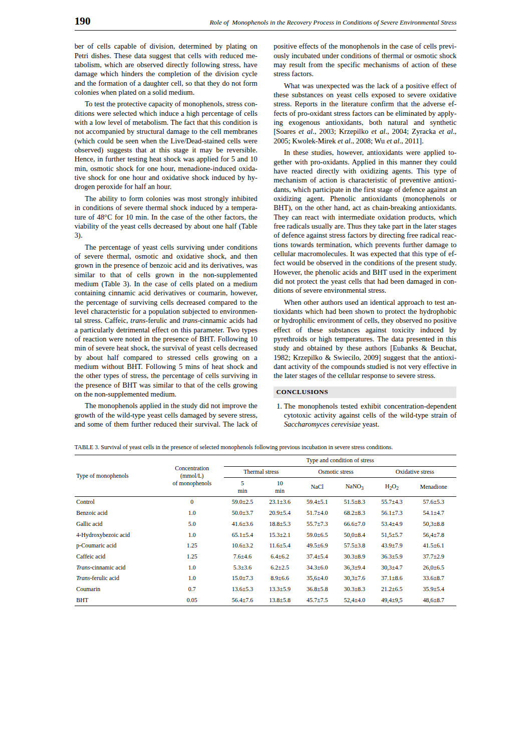190
Role of Monophenols in the Recovery Process in Conditions of Severe Environmental Stress
ber of cells capable of division, determined by plating on Petri dishes. These data suggest that cells with reduced metabolism, which are observed directly following stress, have damage which hinders the completion of the division cycle and the formation of a daughter cell, so that they do not form colonies when plated on a solid medium.
To test the protective capacity of monophenols, stress conditions were selected which induce a high percentage of cells with a low level of metabolism. The fact that this condition is not accompanied by structural damage to the cell membranes (which could be seen when the Live/Dead-stained cells were observed) suggests that at this stage it may be reversible. Hence, in further testing heat shock was applied for 5 and 10 min, osmotic shock for one hour, menadione-induced oxidative shock for one hour and oxidative shock induced by hydrogen peroxide for half an hour.
The ability to form colonies was most strongly inhibited in conditions of severe thermal shock induced by a temperature of 48°C for 10 min. In the case of the other factors, the viability of the yeast cells decreased by about one half (Table 3).
The percentage of yeast cells surviving under conditions of severe thermal, osmotic and oxidative shock, and then grown in the presence of benzoic acid and its derivatives, was similar to that of cells grown in the non-supplemented medium (Table 3). In the case of cells plated on a medium containing cinnamic acid derivatives or coumarin, however, the percentage of surviving cells decreased compared to the level characteristic for a population subjected to environmental stress. Caffeic, trans-ferulic and trans-cinnamic acids had a particularly detrimental effect on this parameter. Two types of reaction were noted in the presence of BHT. Following 10 min of severe heat shock, the survival of yeast cells decreased by about half compared to stressed cells growing on a medium without BHT. Following 5 mins of heat shock and the other types of stress, the percentage of cells surviving in the presence of BHT was similar to that of the cells growing on the non-supplemented medium.
The monophenols applied in the study did not improve the growth of the wild-type yeast cells damaged by severe stress, and some of them further reduced their survival. The lack of positive effects of the monophenols in the case of cells previously incubated under conditions of thermal or osmotic shock may result from the specific mechanisms of action of these stress factors.
What was unexpected was the lack of a positive effect of these substances on yeast cells exposed to severe oxidative stress. Reports in the literature confirm that the adverse effects of pro-oxidant stress factors can be eliminated by applying exogenous antioxidants, both natural and synthetic [Soares et al., 2003; Krzepilko et al., 2004; Zyracka et al., 2005; Kwolek-Mirek et al., 2008; Wu et al., 2011].
In these studies, however, antioxidants were applied together with pro-oxidants. Applied in this manner they could have reacted directly with oxidizing agents. This type of mechanism of action is characteristic of preventive antioxidants, which participate in the first stage of defence against an oxidizing agent. Phenolic antioxidants (monophenols or BHT), on the other hand, act as chain-breaking antioxidants. They can react with intermediate oxidation products, which free radicals usually are. Thus they take part in the later stages of defence against stress factors by directing free radical reactions towards termination, which prevents further damage to cellular macromolecules. It was expected that this type of effect would be observed in the conditions of the present study. However, the phenolic acids and BHT used in the experiment did not protect the yeast cells that had been damaged in conditions of severe environmental stress.
When other authors used an identical approach to test antioxidants which had been shown to protect the hydrophobic or hydrophilic environment of cells, they observed no positive effect of these substances against toxicity induced by pyrethroids or high temperatures. The data presented in this study and obtained by these authors [Eubanks & Beuchat, 1982; Krzepilko & Swiecilo, 2009] suggest that the antioxidant activity of the compounds studied is not very effective in the later stages of the cellular response to severe stress.
Conclusions
The monophenols tested exhibit concentration-dependent cytotoxic activity against cells of the wild-type strain of Saccharomyces cerevisiae yeast.
TABLE 3. Survival of yeast cells in the presence of selected monophenols following previous incubation in severe stress conditions.
| Type of monophenols | Concentration (mmol/L) of monophenols | Type and condition of stress |
| --- | --- | --- |
| Thermal stress | Osmotic stress | Oxidative stress |
| 5 min | 10 min | NaCl | NaNO 3 | H 2 O 2 | Menadione |
| Control | 0 | 59.0±2.5 | 23.1±3.6 | 59.4±5.1 | 51.5±8.3 | 55.7±4.3 | 57.6±5.3 |
| Benzoic acid | 1.0 | 50.0±3.7 | 20.9±5.4 | 51.7±4.0 | 68.2±8.3 | 56.1±7.3 | 54.1±4.7 |
| Gallic acid | 5.0 | 41.6±3.6 | 18.8±5.3 | 55.7±7.3 | 66.6±7.0 | 53.4±4.9 | 50,3±8.8 |
| 4-Hydroxybezoic acid | 1.0 | 65.1±5.4 | 15.3±2.1 | 59.0±6.5 | 50,0±8.4 | 51,5±5.7 | 56,4±7.8 |
| p-Coumaric acid | 1.25 | 10.6±3.2 | 11.6±5.4 | 49.5±6.9 | 57.5±3.8 | 43.9±7.9 | 41.5±6.1 |
| Caffeic acid | 1.25 | 7.6±4.6 | 6.4±6.2 | 37.4±5.4 | 30.3±8.9 | 36.3±5.9 | 37.7±2.9 |
| Trans -cinnamic acid | 1.0 | 5.3±3.6 | 6.2±2.5 | 34.3±6.0 | 36,3±9.4 | 30,3±4.7 | 26,0±6.5 |
| Trans -ferulic acid | 1.0 | 15.0±7.3 | 8.9±6.6 | 35,6±4.0 | 30,3±7.6 | 37.1±8.6 | 33.6±8.7 |
| Coumarin | 0.7 | 13.6±5.3 | 13.3±5.9 | 36.8±5.8 | 30.3±8.3 | 21.2±6.5 | 35.9±5.4 |
| BHT | 0.05 | 56.4±7.6 | 13.8±5.8 | 45.7±7.5 | 52,4±4.0 | 49,4±9,5 | 48,6±8.7 |